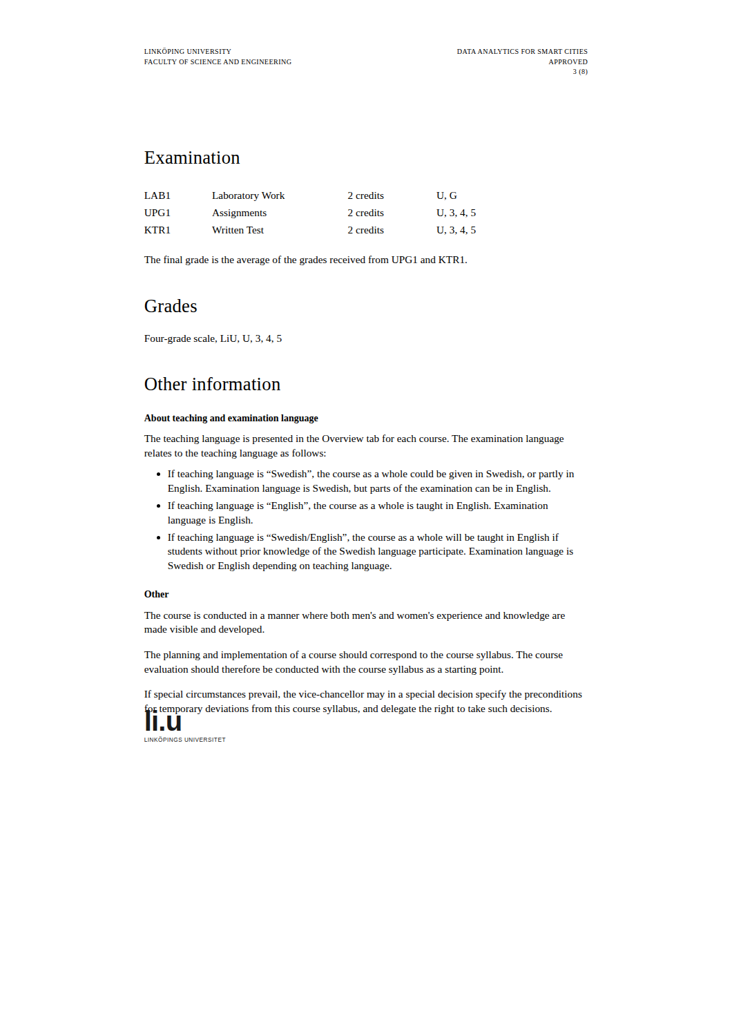Linköping University
Faculty of Science and Engineering
Data Analytics for Smart Cities
Approved
3 (8)
Examination
| LAB1 | Laboratory Work | 2 credits | U, G |
| UPG1 | Assignments | 2 credits | U, 3, 4, 5 |
| KTR1 | Written Test | 2 credits | U, 3, 4, 5 |
The final grade is the average of the grades received from UPG1 and KTR1.
Grades
Four-grade scale, LiU, U, 3, 4, 5
Other information
About teaching and examination language
The teaching language is presented in the Overview tab for each course. The examination language relates to the teaching language as follows:
If teaching language is “Swedish”, the course as a whole could be given in Swedish, or partly in English. Examination language is Swedish, but parts of the examination can be in English.
If teaching language is “English”, the course as a whole is taught in English. Examination language is English.
If teaching language is “Swedish/English”, the course as a whole will be taught in English if students without prior knowledge of the Swedish language participate. Examination language is Swedish or English depending on teaching language.
Other
The course is conducted in a manner where both men's and women's experience and knowledge are made visible and developed.
The planning and implementation of a course should correspond to the course syllabus. The course evaluation should therefore be conducted with the course syllabus as a starting point.
If special circumstances prevail, the vice-chancellor may in a special decision specify the preconditions for temporary deviations from this course syllabus, and delegate the right to take such decisions.
li.u
LINKÖPINGS UNIVERSITET